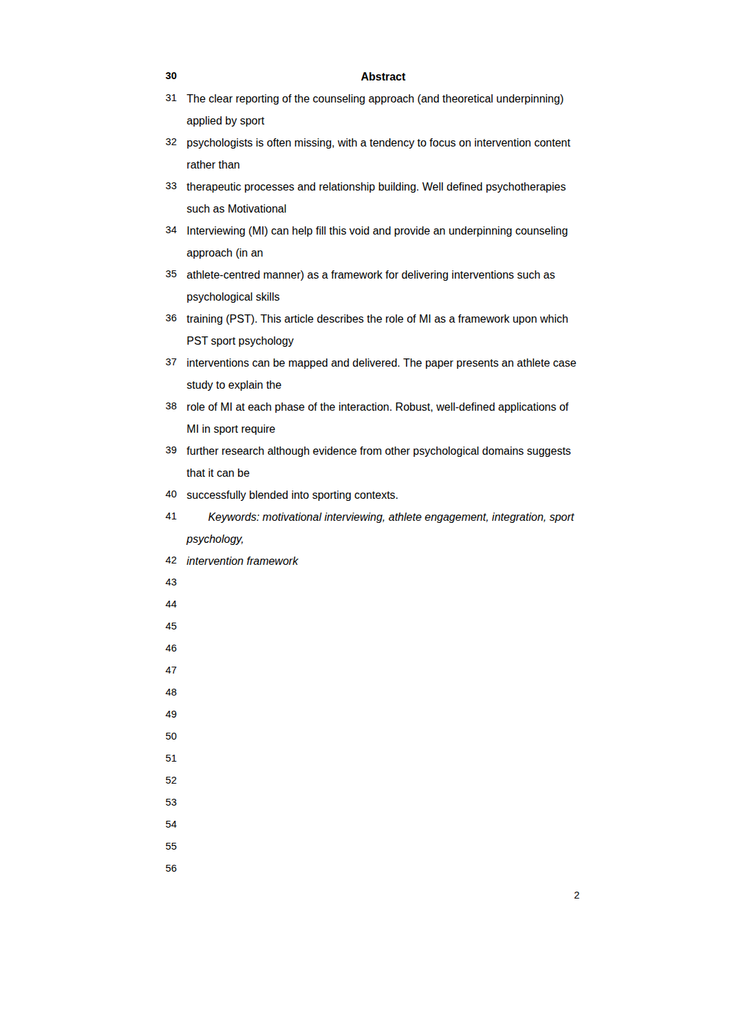Abstract
The clear reporting of the counseling approach (and theoretical underpinning) applied by sport
psychologists is often missing, with a tendency to focus on intervention content rather than
therapeutic processes and relationship building. Well defined psychotherapies such as Motivational
Interviewing (MI) can help fill this void and provide an underpinning counseling approach (in an
athlete-centred manner) as a framework for delivering interventions such as psychological skills
training (PST). This article describes the role of MI as a framework upon which PST sport psychology
interventions can be mapped and delivered. The paper presents an athlete case study to explain the
role of MI at each phase of the interaction. Robust, well-defined applications of MI in sport require
further research although evidence from other psychological domains suggests that it can be
successfully blended into sporting contexts.
Keywords: motivational interviewing, athlete engagement, integration, sport psychology,
intervention framework
2